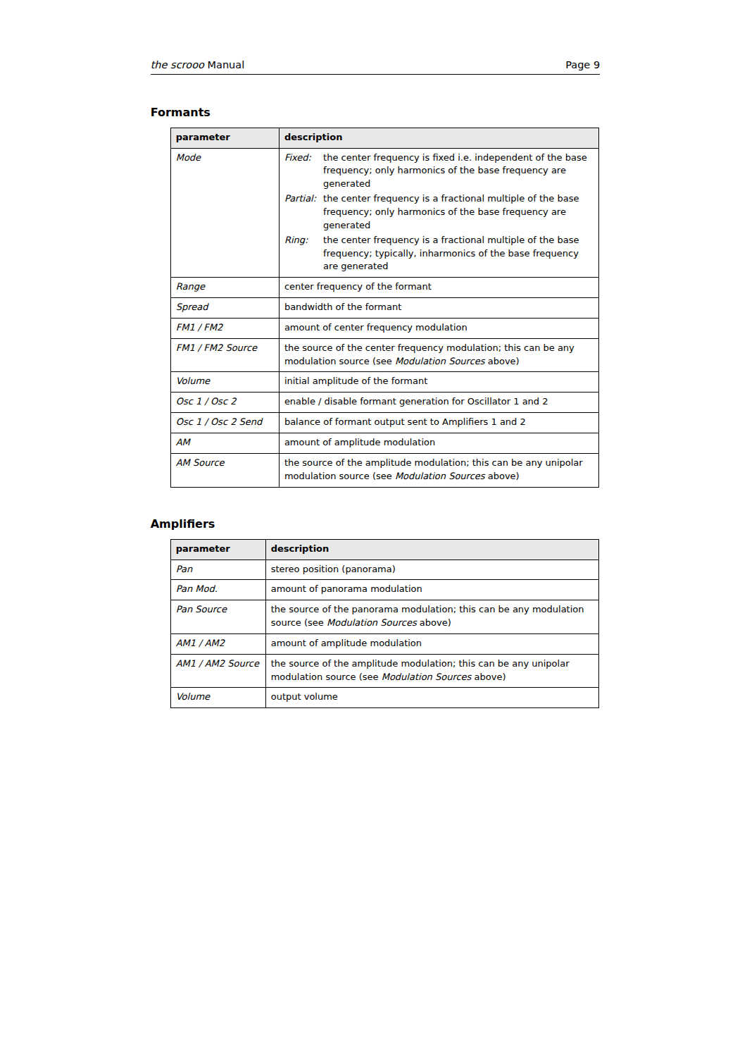the scrooo Manual
Page 9
Formants
| parameter | description |
| --- | --- |
| Mode | Fixed: the center frequency is fixed i.e. independent of the base frequency; only harmonics of the base frequency are generated Partial: the center frequency is a fractional multiple of the base frequency; only harmonics of the base frequency are generated Ring: the center frequency is a fractional multiple of the base frequency; typically, inharmonics of the base frequency are generated |
| Range | center frequency of the formant |
| Spread | bandwidth of the formant |
| FM1 / FM2 | amount of center frequency modulation |
| FM1 / FM2 Source | the source of the center frequency modulation; this can be any modulation source (see Modulation Sources above) |
| Volume | initial amplitude of the formant |
| Osc 1 / Osc 2 | enable / disable formant generation for Oscillator 1 and 2 |
| Osc 1 / Osc 2 Send | balance of formant output sent to Amplifiers 1 and 2 |
| AM | amount of amplitude modulation |
| AM Source | the source of the amplitude modulation; this can be any unipolar modulation source (see Modulation Sources above) |
Amplifiers
| parameter | description |
| --- | --- |
| Pan | stereo position (panorama) |
| Pan Mod. | amount of panorama modulation |
| Pan Source | the source of the panorama modulation; this can be any modulation source (see Modulation Sources above) |
| AM1 / AM2 | amount of amplitude modulation |
| AM1 / AM2 Source | the source of the amplitude modulation; this can be any unipolar modulation source (see Modulation Sources above) |
| Volume | output volume |